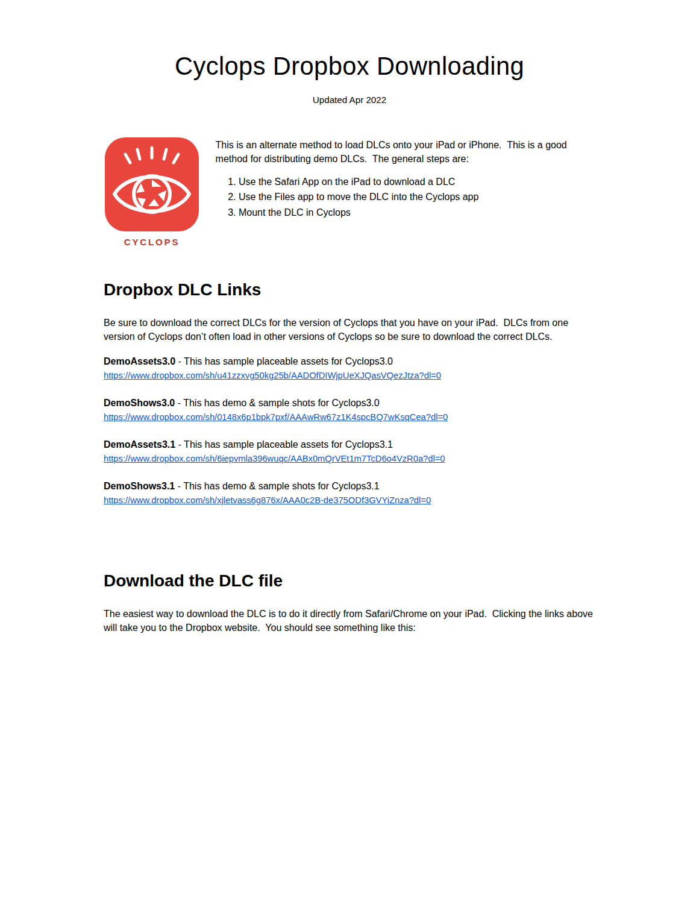Cyclops Dropbox Downloading
Updated Apr 2022
CYCLOPS
This is an alternate method to load DLCs onto your iPad or iPhone. This is a good method for distributing demo DLCs. The general steps are:
Use the Safari App on the iPad to download a DLC
Use the Files app to move the DLC into the Cyclops app
Mount the DLC in Cyclops
Dropbox DLC Links
Be sure to download the correct DLCs for the version of Cyclops that you have on your iPad. DLCs from one version of Cyclops don’t often load in other versions of Cyclops so be sure to download the correct DLCs.
DemoAssets3.0 - This has sample placeable assets for Cyclops3.0
https://www.dropbox.com/sh/u41zzxvg50kg25b/AADOfDIWjpUeXJQasVQezJtza?dl=0
DemoShows3.0 - This has demo & sample shots for Cyclops3.0
https://www.dropbox.com/sh/0148x6p1bpk7pxf/AAAwRw67z1K4spcBQ7wKsqCea?dl=0
DemoAssets3.1 - This has sample placeable assets for Cyclops3.1
https://www.dropbox.com/sh/6iepvmla396wuqc/AABx0mQrVEt1m7TcD6o4VzR0a?dl=0
DemoShows3.1 - This has demo & sample shots for Cyclops3.1
https://www.dropbox.com/sh/xjletvass6g876x/AAA0c2B-de375ODf3GVYiZnza?dl=0
Download the DLC file
The easiest way to download the DLC is to do it directly from Safari/Chrome on your iPad. Clicking the links above will take you to the Dropbox website. You should see something like this: